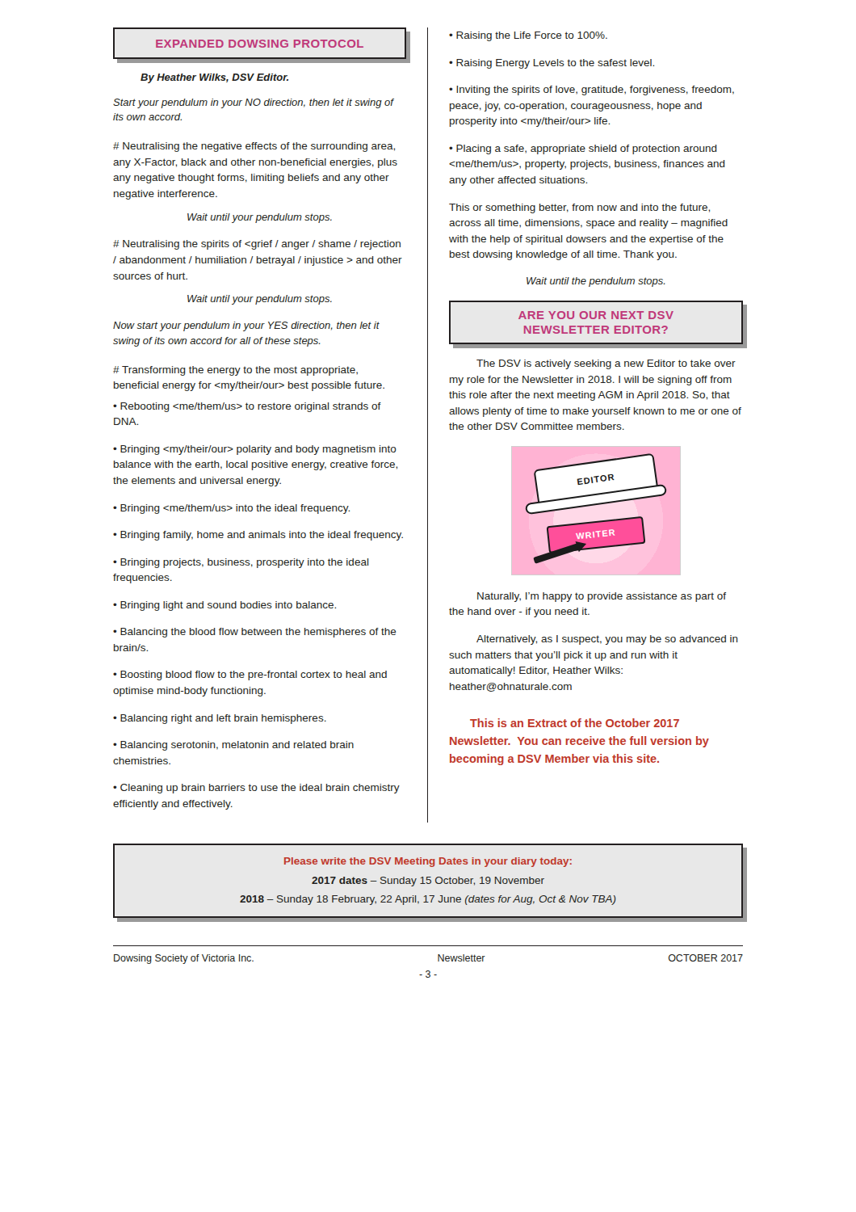Expanded Dowsing Protocol
By Heather Wilks, DSV Editor.
Start your pendulum in your NO direction, then let it swing of its own accord.
# Neutralising the negative effects of the surrounding area, any X-Factor, black and other non-beneficial energies, plus any negative thought forms, limiting beliefs and any other negative interference.
Wait until your pendulum stops.
# Neutralising the spirits of <grief / anger / shame / rejection / abandonment / humiliation / betrayal / injustice > and other sources of hurt.
Wait until your pendulum stops.
Now start your pendulum in your YES direction, then let it swing of its own accord for all of these steps.
# Transforming the energy to the most appropriate, beneficial energy for <my/their/our> best possible future.
• Rebooting <me/them/us> to restore original strands of DNA.
• Bringing <my/their/our> polarity and body magnetism into balance with the earth, local positive energy, creative force, the elements and universal energy.
• Bringing <me/them/us> into the ideal frequency.
• Bringing family, home and animals into the ideal frequency.
• Bringing projects, business, prosperity into the ideal frequencies.
• Bringing light and sound bodies into balance.
• Balancing the blood flow between the hemispheres of the brain/s.
• Boosting blood flow to the pre-frontal cortex to heal and optimise mind-body functioning.
• Balancing right and left brain hemispheres.
• Balancing serotonin, melatonin and related brain chemistries.
• Cleaning up brain barriers to use the ideal brain chemistry efficiently and effectively.
• Raising the Life Force to 100%.
• Raising Energy Levels to the safest level.
• Inviting the spirits of love, gratitude, forgiveness, freedom, peace, joy, co-operation, courageousness, hope and prosperity into <my/their/our> life.
• Placing a safe, appropriate shield of protection around <me/them/us>, property, projects, business, finances and any other affected situations.
This or something better, from now and into the future, across all time, dimensions, space and reality – magnified with the help of spiritual dowsers and the expertise of the best dowsing knowledge of all time. Thank you.
Wait until the pendulum stops.
Are you our next DSV
Newsletter Editor?
The DSV is actively seeking a new Editor to take over my role for the Newsletter in 2018. I will be signing off from this role after the next meeting AGM in April 2018. So, that allows plenty of time to make yourself known to me or one of the other DSV Committee members.
Naturally, I’m happy to provide assistance as part of the hand over - if you need it.
Alternatively, as I suspect, you may be so advanced in such matters that you’ll pick it up and run with it automatically! Editor, Heather Wilks: heather@ohnaturale.com
This is an Extract of the October 2017 Newsletter. You can receive the full version by becoming a DSV Member via this site.
Please write the DSV Meeting Dates in your diary today:
2017 dates – Sunday 15 October, 19 November
2018 – Sunday 18 February, 22 April, 17 June (dates for Aug, Oct & Nov TBA)
Dowsing Society of Victoria Inc.
Newsletter
OCTOBER 2017
- 3 -